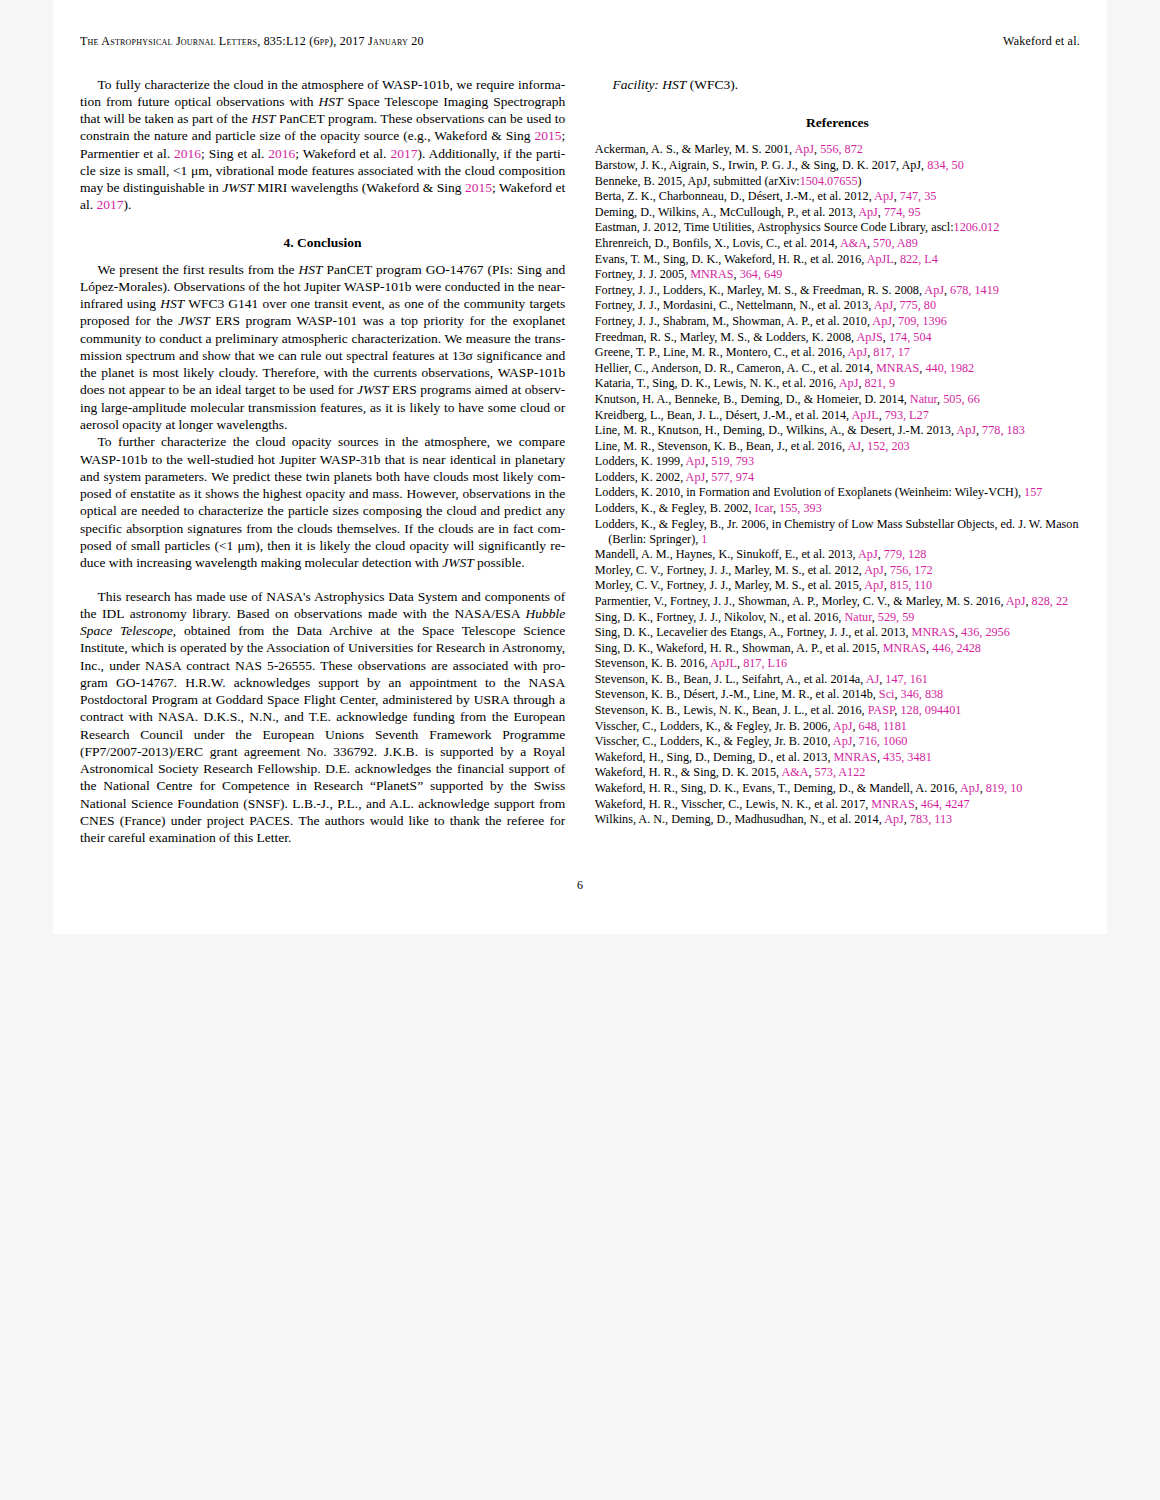The Astrophysical Journal Letters, 835:L12 (6pp), 2017 January 20 Wakeford et al.
To fully characterize the cloud in the atmosphere of WASP-101b, we require information from future optical observations with HST Space Telescope Imaging Spectrograph that will be taken as part of the HST PanCET program. These observations can be used to constrain the nature and particle size of the opacity source (e.g., Wakeford & Sing 2015; Parmentier et al. 2016; Sing et al. 2016; Wakeford et al. 2017). Additionally, if the particle size is small, <1 μm, vibrational mode features associated with the cloud composition may be distinguishable in JWST MIRI wavelengths (Wakeford & Sing 2015; Wakeford et al. 2017).
4. Conclusion
We present the first results from the HST PanCET program GO-14767 (PIs: Sing and López-Morales). Observations of the hot Jupiter WASP-101b were conducted in the near-infrared using HST WFC3 G141 over one transit event, as one of the community targets proposed for the JWST ERS program WASP-101 was a top priority for the exoplanet community to conduct a preliminary atmospheric characterization. We measure the transmission spectrum and show that we can rule out spectral features at 13σ significance and the planet is most likely cloudy. Therefore, with the currents observations, WASP-101b does not appear to be an ideal target to be used for JWST ERS programs aimed at observing large-amplitude molecular transmission features, as it is likely to have some cloud or aerosol opacity at longer wavelengths.
To further characterize the cloud opacity sources in the atmosphere, we compare WASP-101b to the well-studied hot Jupiter WASP-31b that is near identical in planetary and system parameters. We predict these twin planets both have clouds most likely composed of enstatite as it shows the highest opacity and mass. However, observations in the optical are needed to characterize the particle sizes composing the cloud and predict any specific absorption signatures from the clouds themselves. If the clouds are in fact composed of small particles (<1 μm), then it is likely the cloud opacity will significantly reduce with increasing wavelength making molecular detection with JWST possible.
This research has made use of NASA's Astrophysics Data System and components of the IDL astronomy library. Based on observations made with the NASA/ESA Hubble Space Telescope, obtained from the Data Archive at the Space Telescope Science Institute, which is operated by the Association of Universities for Research in Astronomy, Inc., under NASA contract NAS 5-26555. These observations are associated with program GO-14767. H.R.W. acknowledges support by an appointment to the NASA Postdoctoral Program at Goddard Space Flight Center, administered by USRA through a contract with NASA. D.K.S., N.N., and T.E. acknowledge funding from the European Research Council under the European Unions Seventh Framework Programme (FP7/2007-2013)/ERC grant agreement No. 336792. J.K.B. is supported by a Royal Astronomical Society Research Fellowship. D.E. acknowledges the financial support of the National Centre for Competence in Research “PlanetS” supported by the Swiss National Science Foundation (SNSF). L.B.-J., P.L., and A.L. acknowledge support from CNES (France) under project PACES. The authors would like to thank the referee for their careful examination of this Letter.
Facility: HST (WFC3).
References
Ackerman, A. S., & Marley, M. S. 2001, ApJ, 556, 872
Barstow, J. K., Aigrain, S., Irwin, P. G. J., & Sing, D. K. 2017, ApJ, 834, 50
Benneke, B. 2015, ApJ, submitted (arXiv:1504.07655)
Berta, Z. K., Charbonneau, D., Désert, J.-M., et al. 2012, ApJ, 747, 35
Deming, D., Wilkins, A., McCullough, P., et al. 2013, ApJ, 774, 95
Eastman, J. 2012, Time Utilities, Astrophysics Source Code Library, ascl:1206.012
Ehrenreich, D., Bonfils, X., Lovis, C., et al. 2014, A&A, 570, A89
Evans, T. M., Sing, D. K., Wakeford, H. R., et al. 2016, ApJL, 822, L4
Fortney, J. J. 2005, MNRAS, 364, 649
Fortney, J. J., Lodders, K., Marley, M. S., & Freedman, R. S. 2008, ApJ, 678, 1419
Fortney, J. J., Mordasini, C., Nettelmann, N., et al. 2013, ApJ, 775, 80
Fortney, J. J., Shabram, M., Showman, A. P., et al. 2010, ApJ, 709, 1396
Freedman, R. S., Marley, M. S., & Lodders, K. 2008, ApJS, 174, 504
Greene, T. P., Line, M. R., Montero, C., et al. 2016, ApJ, 817, 17
Hellier, C., Anderson, D. R., Cameron, A. C., et al. 2014, MNRAS, 440, 1982
Kataria, T., Sing, D. K., Lewis, N. K., et al. 2016, ApJ, 821, 9
Knutson, H. A., Benneke, B., Deming, D., & Homeier, D. 2014, Natur, 505, 66
Kreidberg, L., Bean, J. L., Désert, J.-M., et al. 2014, ApJL, 793, L27
Line, M. R., Knutson, H., Deming, D., Wilkins, A., & Desert, J.-M. 2013, ApJ, 778, 183
Line, M. R., Stevenson, K. B., Bean, J., et al. 2016, AJ, 152, 203
Lodders, K. 1999, ApJ, 519, 793
Lodders, K. 2002, ApJ, 577, 974
Lodders, K. 2010, in Formation and Evolution of Exoplanets (Weinheim: Wiley-VCH), 157
Lodders, K., & Fegley, B. 2002, Icar, 155, 393
Lodders, K., & Fegley, B., Jr. 2006, in Chemistry of Low Mass Substellar Objects, ed. J. W. Mason (Berlin: Springer), 1
Mandell, A. M., Haynes, K., Sinukoff, E., et al. 2013, ApJ, 779, 128
Morley, C. V., Fortney, J. J., Marley, M. S., et al. 2012, ApJ, 756, 172
Morley, C. V., Fortney, J. J., Marley, M. S., et al. 2015, ApJ, 815, 110
Parmentier, V., Fortney, J. J., Showman, A. P., Morley, C. V., & Marley, M. S. 2016, ApJ, 828, 22
Sing, D. K., Fortney, J. J., Nikolov, N., et al. 2016, Natur, 529, 59
Sing, D. K., Lecavelier des Etangs, A., Fortney, J. J., et al. 2013, MNRAS, 436, 2956
Sing, D. K., Wakeford, H. R., Showman, A. P., et al. 2015, MNRAS, 446, 2428
Stevenson, K. B. 2016, ApJL, 817, L16
Stevenson, K. B., Bean, J. L., Seifahrt, A., et al. 2014a, AJ, 147, 161
Stevenson, K. B., Désert, J.-M., Line, M. R., et al. 2014b, Sci, 346, 838
Stevenson, K. B., Lewis, N. K., Bean, J. L., et al. 2016, PASP, 128, 094401
Visscher, C., Lodders, K., & Fegley, Jr. B. 2006, ApJ, 648, 1181
Visscher, C., Lodders, K., & Fegley, Jr. B. 2010, ApJ, 716, 1060
Wakeford, H., Sing, D., Deming, D., et al. 2013, MNRAS, 435, 3481
Wakeford, H. R., & Sing, D. K. 2015, A&A, 573, A122
Wakeford, H. R., Sing, D. K., Evans, T., Deming, D., & Mandell, A. 2016, ApJ, 819, 10
Wakeford, H. R., Visscher, C., Lewis, N. K., et al. 2017, MNRAS, 464, 4247
Wilkins, A. N., Deming, D., Madhusudhan, N., et al. 2014, ApJ, 783, 113
6